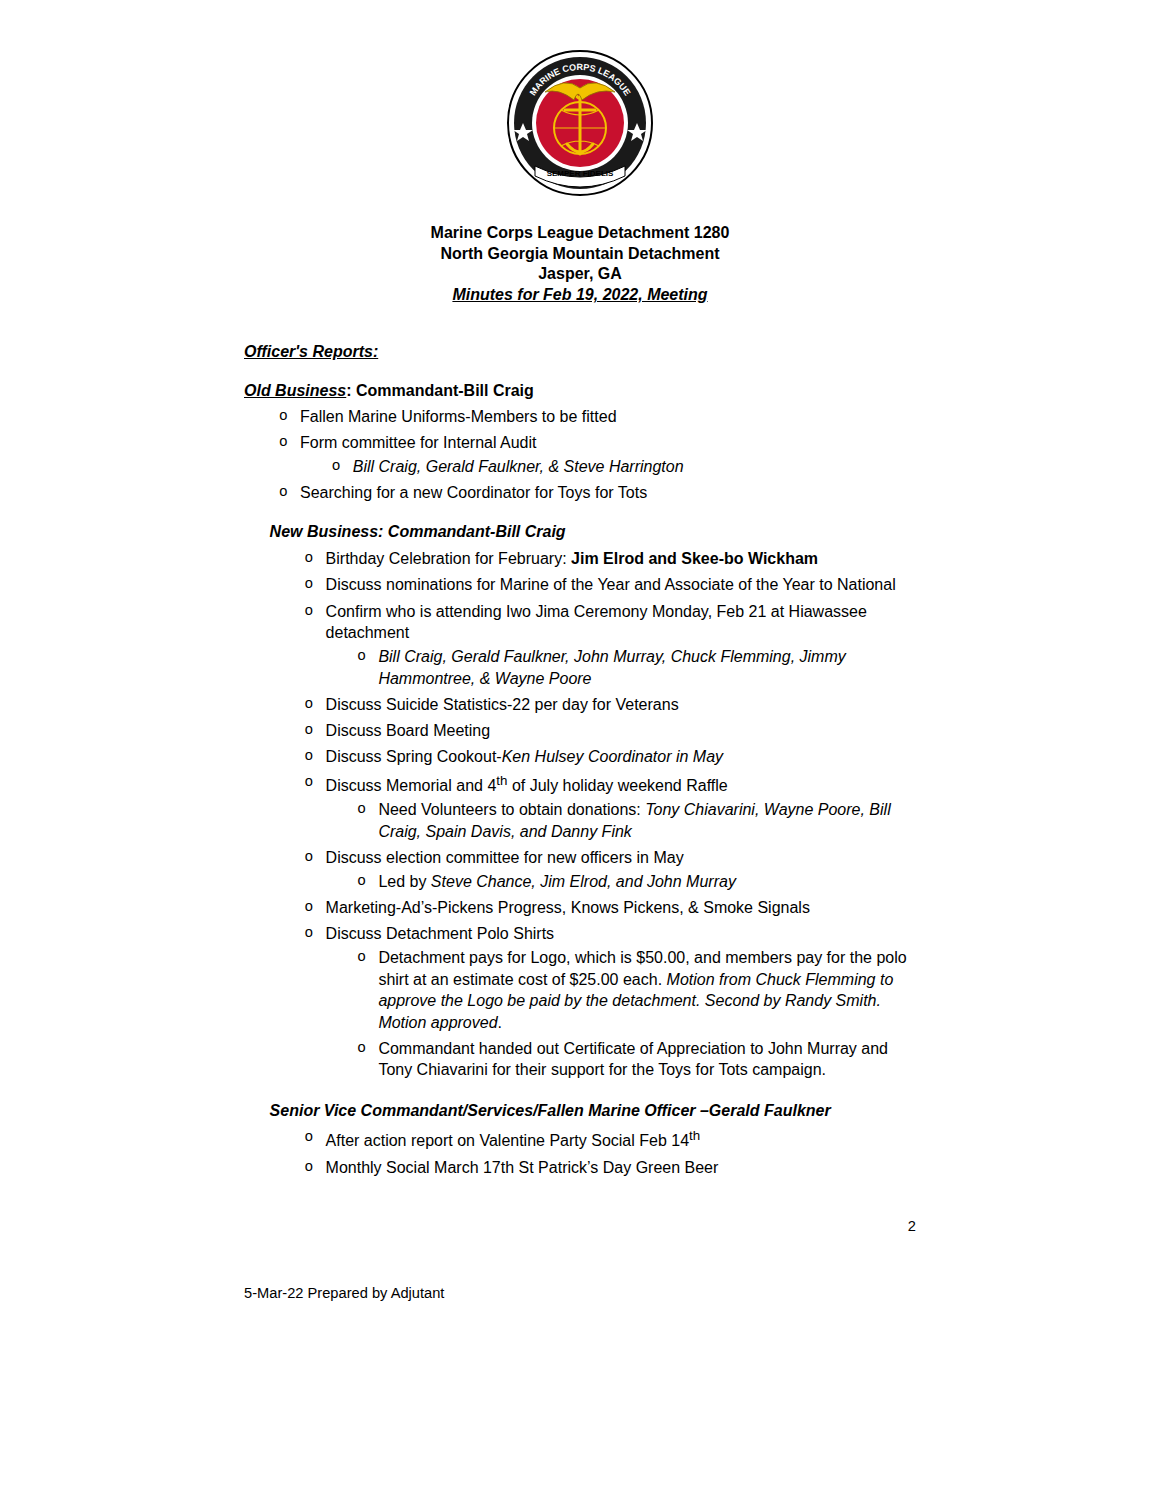SEMPER FIDELIS MARINE CORPS LEAGUE
Marine Corps League Detachment 1280
North Georgia Mountain Detachment
Jasper, GA
Minutes for Feb 19, 2022, Meeting
Officer's Reports:
Old Business: Commandant-Bill Craig
Fallen Marine Uniforms-Members to be fitted
Form committee for Internal Audit
Bill Craig, Gerald Faulkner, & Steve Harrington
Searching for a new Coordinator for Toys for Tots
New Business: Commandant-Bill Craig
Birthday Celebration for February: Jim Elrod and Skee-bo Wickham
Discuss nominations for Marine of the Year and Associate of the Year to National
Confirm who is attending Iwo Jima Ceremony Monday, Feb 21 at Hiawassee detachment
Bill Craig, Gerald Faulkner, John Murray, Chuck Flemming, Jimmy Hammontree, & Wayne Poore
Discuss Suicide Statistics-22 per day for Veterans
Discuss Board Meeting
Discuss Spring Cookout-Ken Hulsey Coordinator in May
Discuss Memorial and 4th of July holiday weekend Raffle
Need Volunteers to obtain donations: Tony Chiavarini, Wayne Poore, Bill Craig, Spain Davis, and Danny Fink
Discuss election committee for new officers in May
Led by Steve Chance, Jim Elrod, and John Murray
Marketing-Ad’s-Pickens Progress, Knows Pickens, & Smoke Signals
Discuss Detachment Polo Shirts
Detachment pays for Logo, which is $50.00, and members pay for the polo shirt at an estimate cost of $25.00 each. Motion from Chuck Flemming to approve the Logo be paid by the detachment. Second by Randy Smith. Motion approved.
Commandant handed out Certificate of Appreciation to John Murray and Tony Chiavarini for their support for the Toys for Tots campaign.
Senior Vice Commandant/Services/Fallen Marine Officer –Gerald Faulkner
After action report on Valentine Party Social Feb 14th
Monthly Social March 17th St Patrick’s Day Green Beer
2
5-Mar-22 Prepared by Adjutant